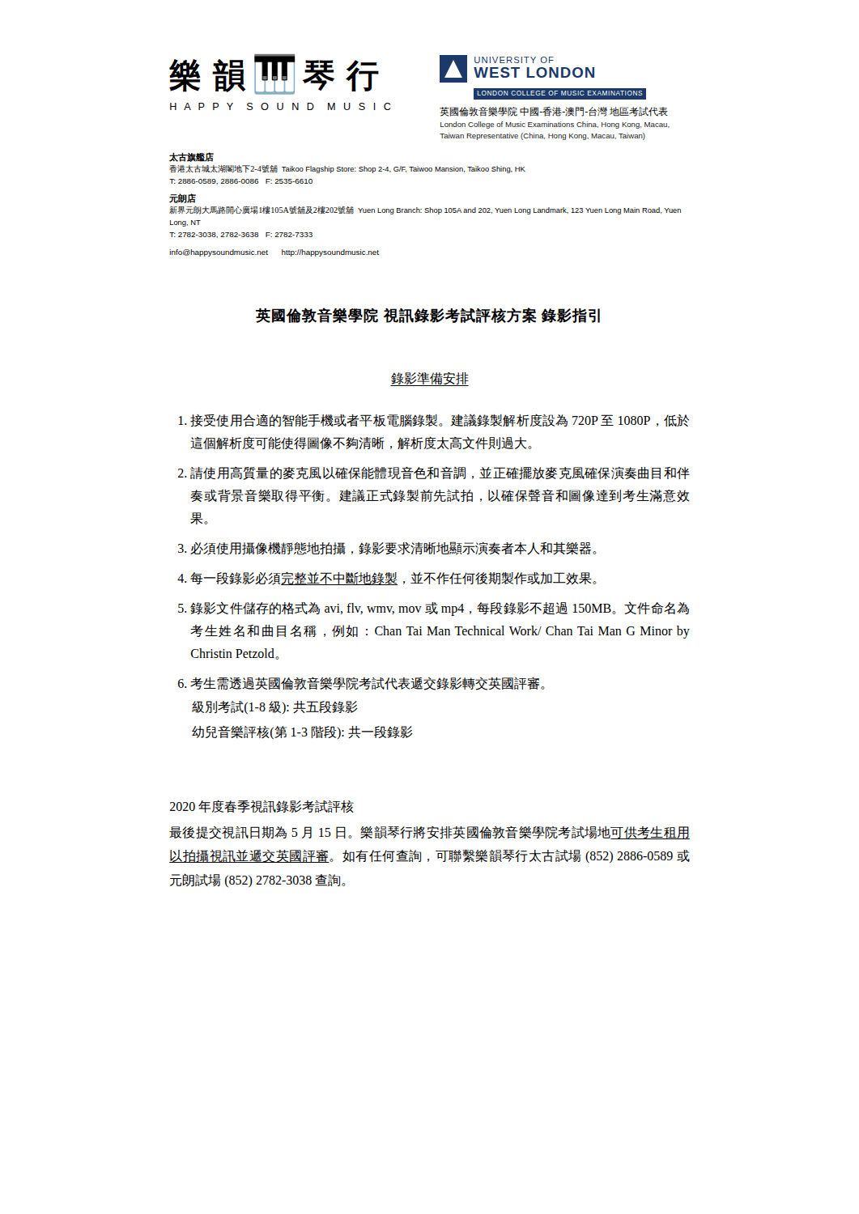樂 韻 🎹
1973
琴 行
H A P P Y S O U N D M U S I C
UNIVERSITY OF
WEST LONDON
LONDON COLLEGE OF MUSIC EXAMINATIONS
英國倫敦音樂學院 中國-香港-澳門-台灣 地區考試代表
London College of Music Examinations China, Hong Kong, Macau, Taiwan Representative (China, Hong Kong, Macau, Taiwan)
太古旗艦店
香港太古城太湖閣地下2-4號舖 Taikoo Flagship Store: Shop 2-4, G/F, Taiwoo Mansion, Taikoo Shing, HK
T: 2886-0589, 2886-0086 F: 2535-6610
元朗店
新界元朗大馬路開心廣場1樓105A號舖及2樓202號舖 Yuen Long Branch: Shop 105A and 202, Yuen Long Landmark, 123 Yuen Long Main Road, Yuen Long, NT
T: 2782-3038, 2782-3638 F: 2782-7333
info@happysoundmusic.net http://happysoundmusic.net
英國倫敦音樂學院 視訊錄影考試評核方案 錄影指引
錄影準備安排
接受使用合適的智能手機或者平板電腦錄製。建議錄製解析度設為 720P 至 1080P，低於這個解析度可能使得圖像不夠清晰，解析度太高文件則過大。
請使用高質量的麥克風以確保能體現音色和音調，並正確擺放麥克風確保演奏曲目和伴奏或背景音樂取得平衡。建議正式錄製前先試拍，以確保聲音和圖像達到考生滿意效果。
必須使用攝像機靜態地拍攝，錄影要求清晰地顯示演奏者本人和其樂器。
每一段錄影必須完整並不中斷地錄製，並不作任何後期製作或加工效果。
錄影文件儲存的格式為 avi, flv, wmv, mov 或 mp4，每段錄影不超過 150MB。文件命名為考生姓名和曲目名稱，例如：Chan Tai Man Technical Work/ Chan Tai Man G Minor by Christin Petzold。
考生需透過英國倫敦音樂學院考試代表遞交錄影轉交英國評審。
級別考試(1-8 級): 共五段錄影
幼兒音樂評核(第 1-3 階段): 共一段錄影
2020 年度春季視訊錄影考試評核
最後提交視訊日期為 5 月 15 日。樂韻琴行將安排英國倫敦音樂學院考試場地可供考生租用以拍攝視訊並遞交英國評審。如有任何查詢，可聯繫樂韻琴行太古試場 (852) 2886-0589 或元朗試場 (852) 2782-3038 查詢。